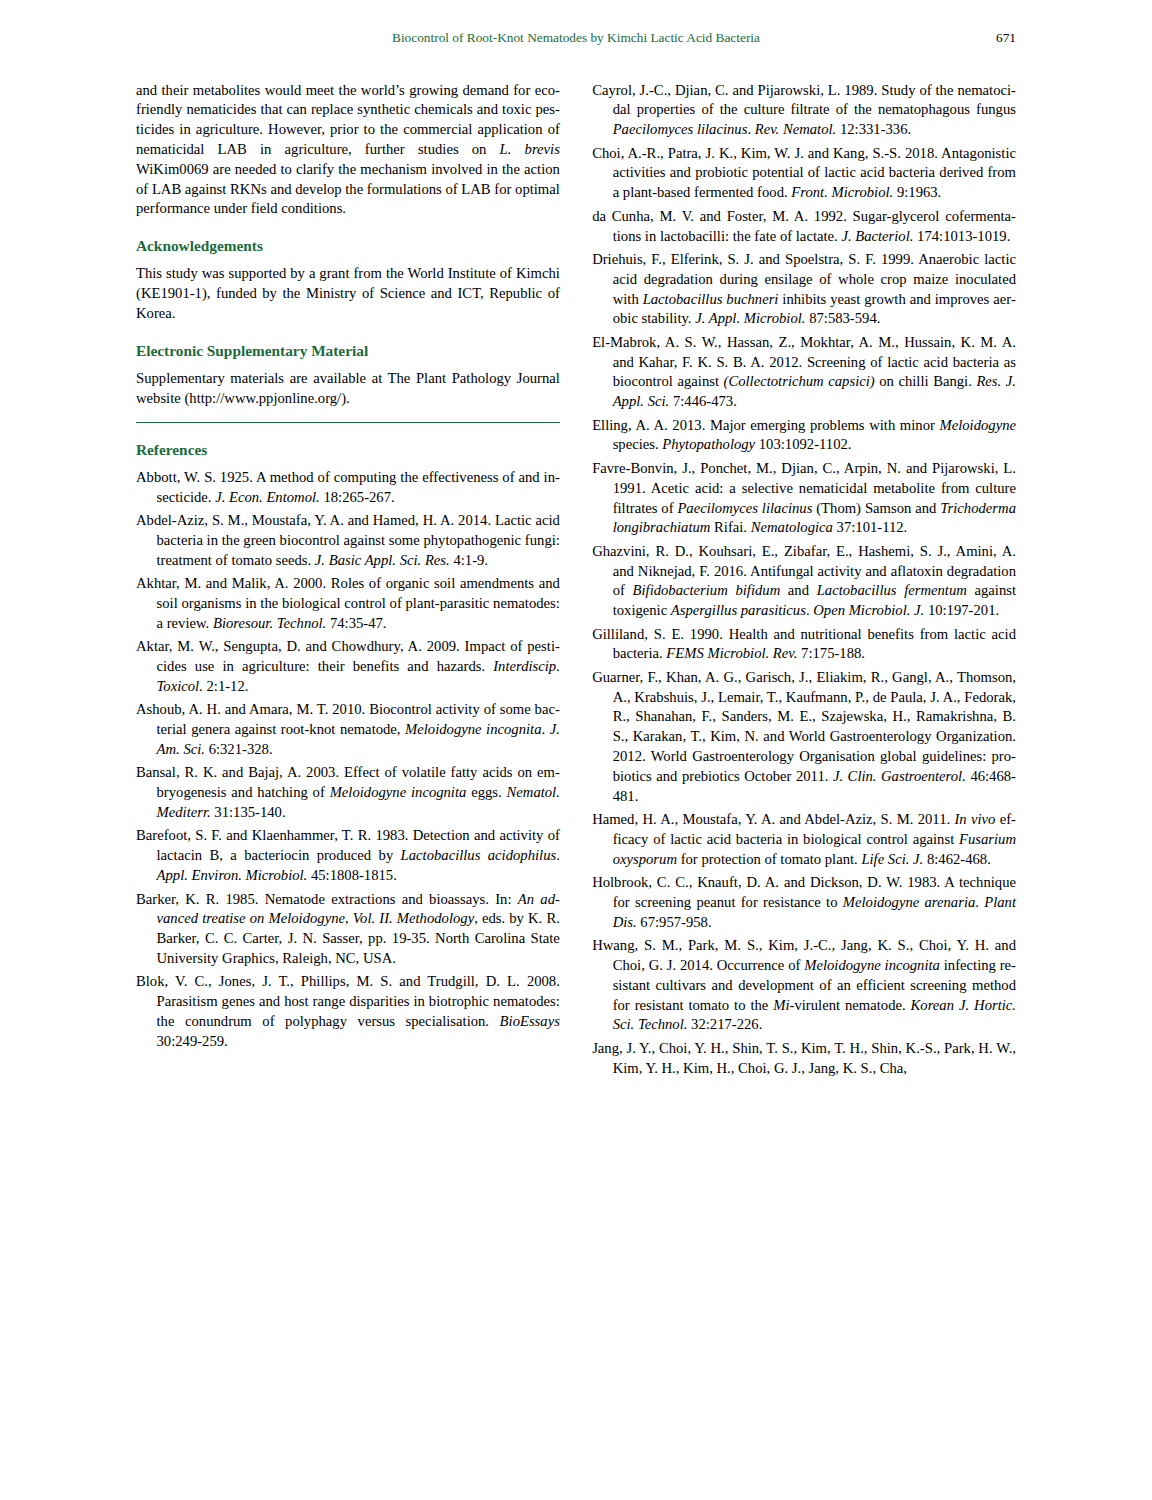Biocontrol of Root-Knot Nematodes by Kimchi Lactic Acid Bacteria 671
and their metabolites would meet the world’s growing demand for eco-friendly nematicides that can replace synthetic chemicals and toxic pesticides in agriculture. However, prior to the commercial application of nematicidal LAB in agriculture, further studies on L. brevis WiKim0069 are needed to clarify the mechanism involved in the action of LAB against RKNs and develop the formulations of LAB for optimal performance under field conditions.
Acknowledgements
This study was supported by a grant from the World Institute of Kimchi (KE1901-1), funded by the Ministry of Science and ICT, Republic of Korea.
Electronic Supplementary Material
Supplementary materials are available at The Plant Pathology Journal website (http://www.ppjonline.org/).
References
Abbott, W. S. 1925. A method of computing the effectiveness of and insecticide. J. Econ. Entomol. 18:265-267.
Abdel-Aziz, S. M., Moustafa, Y. A. and Hamed, H. A. 2014. Lactic acid bacteria in the green biocontrol against some phytopathogenic fungi: treatment of tomato seeds. J. Basic Appl. Sci. Res. 4:1-9.
Akhtar, M. and Malik, A. 2000. Roles of organic soil amendments and soil organisms in the biological control of plant-parasitic nematodes: a review. Bioresour. Technol. 74:35-47.
Aktar, M. W., Sengupta, D. and Chowdhury, A. 2009. Impact of pesticides use in agriculture: their benefits and hazards. Interdiscip. Toxicol. 2:1-12.
Ashoub, A. H. and Amara, M. T. 2010. Biocontrol activity of some bacterial genera against root-knot nematode, Meloidogyne incognita. J. Am. Sci. 6:321-328.
Bansal, R. K. and Bajaj, A. 2003. Effect of volatile fatty acids on embryogenesis and hatching of Meloidogyne incognita eggs. Nematol. Mediterr. 31:135-140.
Barefoot, S. F. and Klaenhammer, T. R. 1983. Detection and activity of lactacin B, a bacteriocin produced by Lactobacillus acidophilus. Appl. Environ. Microbiol. 45:1808-1815.
Barker, K. R. 1985. Nematode extractions and bioassays. In: An advanced treatise on Meloidogyne, Vol. II. Methodology, eds. by K. R. Barker, C. C. Carter, J. N. Sasser, pp. 19-35. North Carolina State University Graphics, Raleigh, NC, USA.
Blok, V. C., Jones, J. T., Phillips, M. S. and Trudgill, D. L. 2008. Parasitism genes and host range disparities in biotrophic nematodes: the conundrum of polyphagy versus specialisation. BioEssays 30:249-259.
Cayrol, J.-C., Djian, C. and Pijarowski, L. 1989. Study of the nematocidal properties of the culture filtrate of the nematophagous fungus Paecilomyces lilacinus. Rev. Nematol. 12:331-336.
Choi, A.-R., Patra, J. K., Kim, W. J. and Kang, S.-S. 2018. Antagonistic activities and probiotic potential of lactic acid bacteria derived from a plant-based fermented food. Front. Microbiol. 9:1963.
da Cunha, M. V. and Foster, M. A. 1992. Sugar-glycerol cofermentations in lactobacilli: the fate of lactate. J. Bacteriol. 174:1013-1019.
Driehuis, F., Elferink, S. J. and Spoelstra, S. F. 1999. Anaerobic lactic acid degradation during ensilage of whole crop maize inoculated with Lactobacillus buchneri inhibits yeast growth and improves aerobic stability. J. Appl. Microbiol. 87:583-594.
El-Mabrok, A. S. W., Hassan, Z., Mokhtar, A. M., Hussain, K. M. A. and Kahar, F. K. S. B. A. 2012. Screening of lactic acid bacteria as biocontrol against (Collectotrichum capsici) on chilli Bangi. Res. J. Appl. Sci. 7:446-473.
Elling, A. A. 2013. Major emerging problems with minor Meloidogyne species. Phytopathology 103:1092-1102.
Favre-Bonvin, J., Ponchet, M., Djian, C., Arpin, N. and Pijarowski, L. 1991. Acetic acid: a selective nematicidal metabolite from culture filtrates of Paecilomyces lilacinus (Thom) Samson and Trichoderma longibrachiatum Rifai. Nematologica 37:101-112.
Ghazvini, R. D., Kouhsari, E., Zibafar, E., Hashemi, S. J., Amini, A. and Niknejad, F. 2016. Antifungal activity and aflatoxin degradation of Bifidobacterium bifidum and Lactobacillus fermentum against toxigenic Aspergillus parasiticus. Open Microbiol. J. 10:197-201.
Gilliland, S. E. 1990. Health and nutritional benefits from lactic acid bacteria. FEMS Microbiol. Rev. 7:175-188.
Guarner, F., Khan, A. G., Garisch, J., Eliakim, R., Gangl, A., Thomson, A., Krabshuis, J., Lemair, T., Kaufmann, P., de Paula, J. A., Fedorak, R., Shanahan, F., Sanders, M. E., Szajewska, H., Ramakrishna, B. S., Karakan, T., Kim, N. and World Gastroenterology Organization. 2012. World Gastroenterology Organisation global guidelines: probiotics and prebiotics October 2011. J. Clin. Gastroenterol. 46:468-481.
Hamed, H. A., Moustafa, Y. A. and Abdel-Aziz, S. M. 2011. In vivo efficacy of lactic acid bacteria in biological control against Fusarium oxysporum for protection of tomato plant. Life Sci. J. 8:462-468.
Holbrook, C. C., Knauft, D. A. and Dickson, D. W. 1983. A technique for screening peanut for resistance to Meloidogyne arenaria. Plant Dis. 67:957-958.
Hwang, S. M., Park, M. S., Kim, J.-C., Jang, K. S., Choi, Y. H. and Choi, G. J. 2014. Occurrence of Meloidogyne incognita infecting resistant cultivars and development of an efficient screening method for resistant tomato to the Mi-virulent nematode. Korean J. Hortic. Sci. Technol. 32:217-226.
Jang, J. Y., Choi, Y. H., Shin, T. S., Kim, T. H., Shin, K.-S., Park, H. W., Kim, Y. H., Kim, H., Choi, G. J., Jang, K. S., Cha,